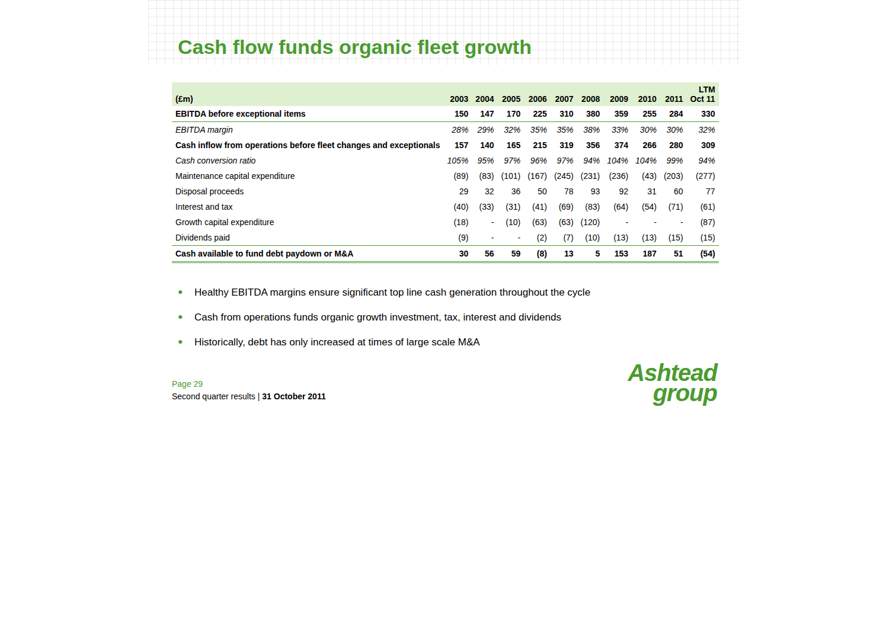Cash flow funds organic fleet growth
| (£m) | 2003 | 2004 | 2005 | 2006 | 2007 | 2008 | 2009 | 2010 | 2011 | LTM Oct 11 |
| --- | --- | --- | --- | --- | --- | --- | --- | --- | --- | --- |
| EBITDA before exceptional items | 150 | 147 | 170 | 225 | 310 | 380 | 359 | 255 | 284 | 330 |
| EBITDA margin | 28% | 29% | 32% | 35% | 35% | 38% | 33% | 30% | 30% | 32% |
| Cash inflow from operations before fleet changes and exceptionals | 157 | 140 | 165 | 215 | 319 | 356 | 374 | 266 | 280 | 309 |
| Cash conversion ratio | 105% | 95% | 97% | 96% | 97% | 94% | 104% | 104% | 99% | 94% |
| Maintenance capital expenditure | (89) | (83) | (101) | (167) | (245) | (231) | (236) | (43) | (203) | (277) |
| Disposal proceeds | 29 | 32 | 36 | 50 | 78 | 93 | 92 | 31 | 60 | 77 |
| Interest and tax | (40) | (33) | (31) | (41) | (69) | (83) | (64) | (54) | (71) | (61) |
| Growth capital expenditure | (18) | - | (10) | (63) | (63) | (120) | - | - | - | (87) |
| Dividends paid | (9) | - | - | (2) | (7) | (10) | (13) | (13) | (15) | (15) |
| Cash available to fund debt paydown or M&A | 30 | 56 | 59 | (8) | 13 | 5 | 153 | 187 | 51 | (54) |
Healthy EBITDA margins ensure significant top line cash generation throughout the cycle
Cash from operations funds organic growth investment, tax, interest and dividends
Historically, debt has only increased at times of large scale M&A
Page 29
Second quarter results | 31 October 2011
Ashtead
group